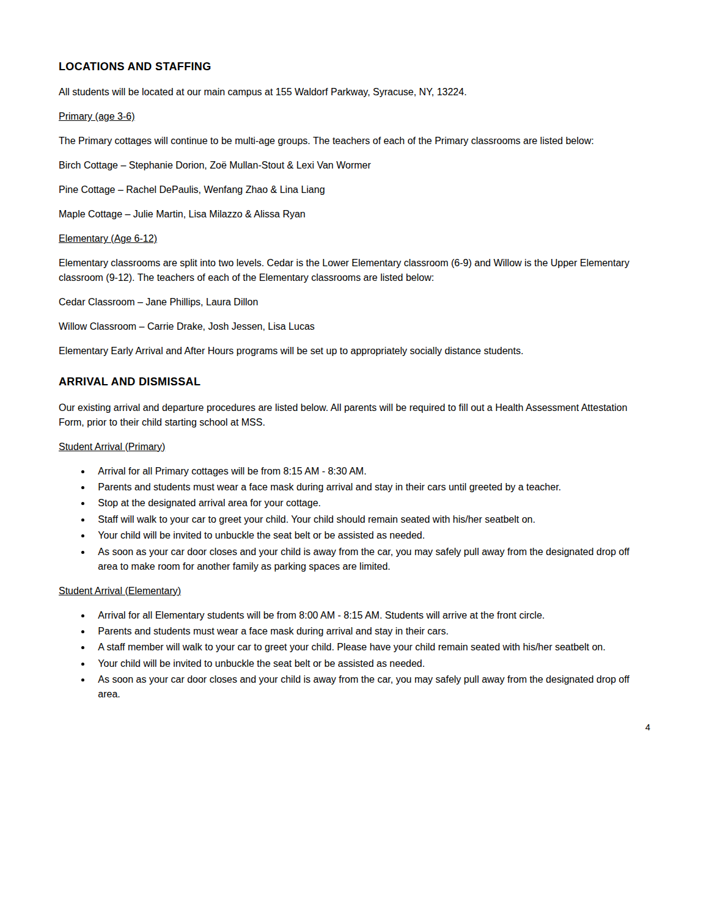LOCATIONS AND STAFFING
All students will be located at our main campus at 155 Waldorf Parkway, Syracuse, NY, 13224.
Primary (age 3-6)
The Primary cottages will continue to be multi-age groups. The teachers of each of the Primary classrooms are listed below:
Birch Cottage – Stephanie Dorion, Zoë Mullan-Stout & Lexi Van Wormer
Pine Cottage – Rachel DePaulis, Wenfang Zhao & Lina Liang
Maple Cottage – Julie Martin, Lisa Milazzo & Alissa Ryan
Elementary (Age 6-12)
Elementary classrooms are split into two levels. Cedar is the Lower Elementary classroom (6-9) and Willow is the Upper Elementary classroom (9-12). The teachers of each of the Elementary classrooms are listed below:
Cedar Classroom – Jane Phillips, Laura Dillon
Willow Classroom – Carrie Drake, Josh Jessen, Lisa Lucas
Elementary Early Arrival and After Hours programs will be set up to appropriately socially distance students.
ARRIVAL AND DISMISSAL
Our existing arrival and departure procedures are listed below. All parents will be required to fill out a Health Assessment Attestation Form, prior to their child starting school at MSS.
Student Arrival (Primary)
Arrival for all Primary cottages will be from 8:15 AM - 8:30 AM.
Parents and students must wear a face mask during arrival and stay in their cars until greeted by a teacher.
Stop at the designated arrival area for your cottage.
Staff will walk to your car to greet your child. Your child should remain seated with his/her seatbelt on.
Your child will be invited to unbuckle the seat belt or be assisted as needed.
As soon as your car door closes and your child is away from the car, you may safely pull away from the designated drop off area to make room for another family as parking spaces are limited.
Student Arrival (Elementary)
Arrival for all Elementary students will be from 8:00 AM - 8:15 AM. Students will arrive at the front circle.
Parents and students must wear a face mask during arrival and stay in their cars.
A staff member will walk to your car to greet your child. Please have your child remain seated with his/her seatbelt on.
Your child will be invited to unbuckle the seat belt or be assisted as needed.
As soon as your car door closes and your child is away from the car, you may safely pull away from the designated drop off area.
4